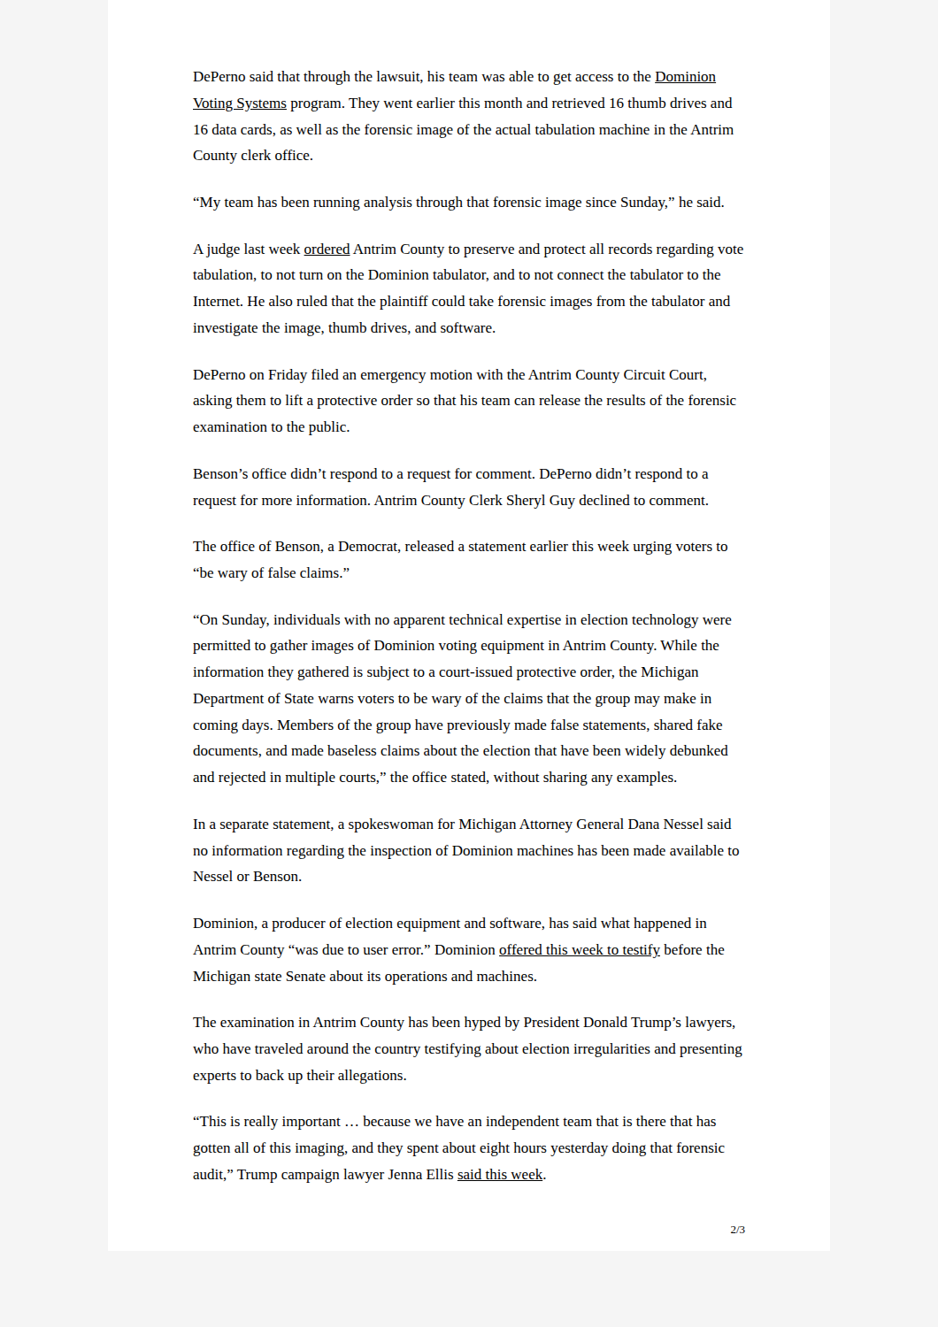DePerno said that through the lawsuit, his team was able to get access to the Dominion Voting Systems program. They went earlier this month and retrieved 16 thumb drives and 16 data cards, as well as the forensic image of the actual tabulation machine in the Antrim County clerk office.
“My team has been running analysis through that forensic image since Sunday,” he said.
A judge last week ordered Antrim County to preserve and protect all records regarding vote tabulation, to not turn on the Dominion tabulator, and to not connect the tabulator to the Internet. He also ruled that the plaintiff could take forensic images from the tabulator and investigate the image, thumb drives, and software.
DePerno on Friday filed an emergency motion with the Antrim County Circuit Court, asking them to lift a protective order so that his team can release the results of the forensic examination to the public.
Benson’s office didn’t respond to a request for comment. DePerno didn’t respond to a request for more information. Antrim County Clerk Sheryl Guy declined to comment.
The office of Benson, a Democrat, released a statement earlier this week urging voters to “be wary of false claims.”
“On Sunday, individuals with no apparent technical expertise in election technology were permitted to gather images of Dominion voting equipment in Antrim County. While the information they gathered is subject to a court-issued protective order, the Michigan Department of State warns voters to be wary of the claims that the group may make in coming days. Members of the group have previously made false statements, shared fake documents, and made baseless claims about the election that have been widely debunked and rejected in multiple courts,” the office stated, without sharing any examples.
In a separate statement, a spokeswoman for Michigan Attorney General Dana Nessel said no information regarding the inspection of Dominion machines has been made available to Nessel or Benson.
Dominion, a producer of election equipment and software, has said what happened in Antrim County “was due to user error.” Dominion offered this week to testify before the Michigan state Senate about its operations and machines.
The examination in Antrim County has been hyped by President Donald Trump’s lawyers, who have traveled around the country testifying about election irregularities and presenting experts to back up their allegations.
“This is really important … because we have an independent team that is there that has gotten all of this imaging, and they spent about eight hours yesterday doing that forensic audit,” Trump campaign lawyer Jenna Ellis said this week.
2/3